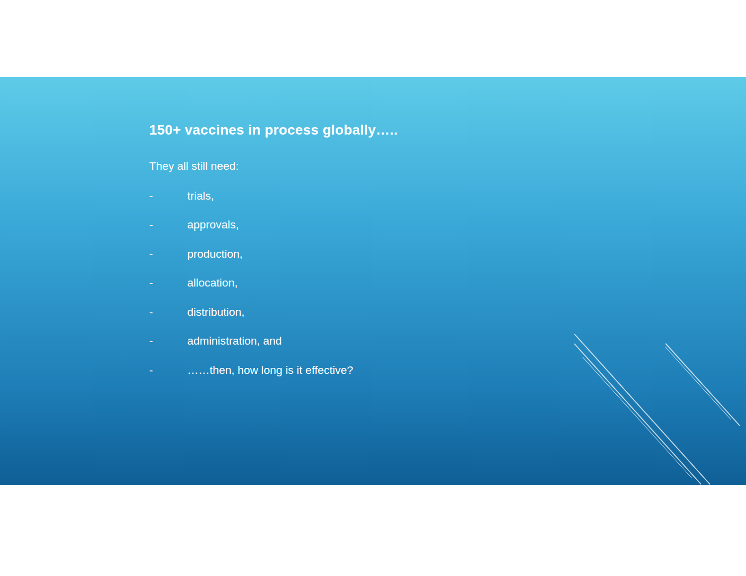150+ vaccines in process globally…..
They all still need:
trials,
approvals,
production,
allocation,
distribution,
administration, and
……then, how long is it effective?